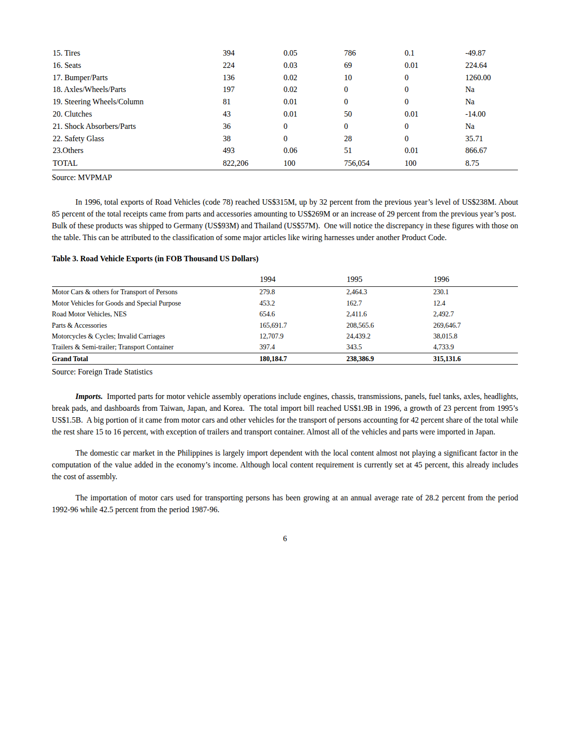| 15. Tires | 394 | 0.05 | 786 | 0.1 | -49.87 |
| 16. Seats | 224 | 0.03 | 69 | 0.01 | 224.64 |
| 17. Bumper/Parts | 136 | 0.02 | 10 | 0 | 1260.00 |
| 18. Axles/Wheels/Parts | 197 | 0.02 | 0 | 0 | Na |
| 19. Steering Wheels/Column | 81 | 0.01 | 0 | 0 | Na |
| 20. Clutches | 43 | 0.01 | 50 | 0.01 | -14.00 |
| 21. Shock Absorbers/Parts | 36 | 0 | 0 | 0 | Na |
| 22. Safety Glass | 38 | 0 | 28 | 0 | 35.71 |
| 23.Others | 493 | 0.06 | 51 | 0.01 | 866.67 |
| TOTAL | 822,206 | 100 | 756,054 | 100 | 8.75 |
Source: MVPMAP
In 1996, total exports of Road Vehicles (code 78) reached US$315M, up by 32 percent from the previous year’s level of US$238M. About 85 percent of the total receipts came from parts and accessories amounting to US$269M or an increase of 29 percent from the previous year’s post. Bulk of these products was shipped to Germany (US$93M) and Thailand (US$57M). One will notice the discrepancy in these figures with those on the table. This can be attributed to the classification of some major articles like wiring harnesses under another Product Code.
Table 3. Road Vehicle Exports (in FOB Thousand US Dollars)
| | 1994 | 1995 | 1996 |
| --- | --- | --- | --- |
| Motor Cars & others for Transport of Persons | 279.8 | 2,464.3 | 230.1 |
| Motor Vehicles for Goods and Special Purpose | 453.2 | 162.7 | 12.4 |
| Road Motor Vehicles, NES | 654.6 | 2,411.6 | 2,492.7 |
| Parts & Accessories | 165,691.7 | 208,565.6 | 269,646.7 |
| Motorcycles & Cycles; Invalid Carriages | 12,707.9 | 24,439.2 | 38,015.8 |
| Trailers & Semi-trailer; Transport Container | 397.4 | 343.5 | 4,733.9 |
| Grand Total | 180,184.7 | 238,386.9 | 315,131.6 |
Source: Foreign Trade Statistics
Imports. Imported parts for motor vehicle assembly operations include engines, chassis, transmissions, panels, fuel tanks, axles, headlights, break pads, and dashboards from Taiwan, Japan, and Korea. The total import bill reached US$1.9B in 1996, a growth of 23 percent from 1995’s US$1.5B. A big portion of it came from motor cars and other vehicles for the transport of persons accounting for 42 percent share of the total while the rest share 15 to 16 percent, with exception of trailers and transport container. Almost all of the vehicles and parts were imported in Japan.
The domestic car market in the Philippines is largely import dependent with the local content almost not playing a significant factor in the computation of the value added in the economy’s income. Although local content requirement is currently set at 45 percent, this already includes the cost of assembly.
The importation of motor cars used for transporting persons has been growing at an annual average rate of 28.2 percent from the period 1992-96 while 42.5 percent from the period 1987-96.
6